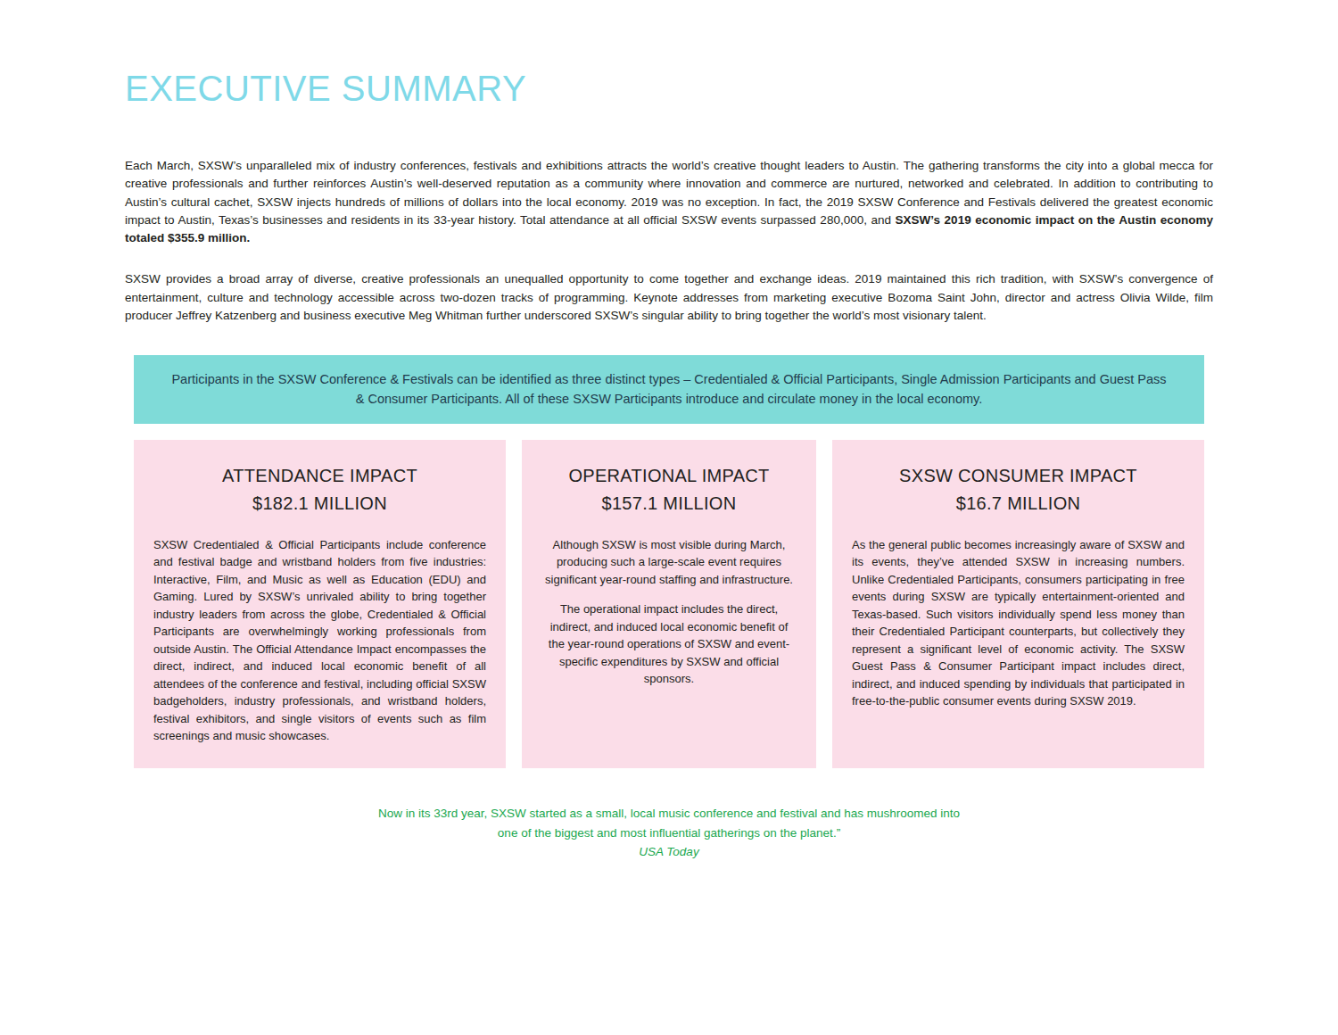EXECUTIVE SUMMARY
Each March, SXSW’s unparalleled mix of industry conferences, festivals and exhibitions attracts the world’s creative thought leaders to Austin. The gathering transforms the city into a global mecca for creative professionals and further reinforces Austin’s well-deserved reputation as a community where innovation and commerce are nurtured, networked and celebrated. In addition to contributing to Austin’s cultural cachet, SXSW injects hundreds of millions of dollars into the local economy. 2019 was no exception. In fact, the 2019 SXSW Conference and Festivals delivered the greatest economic impact to Austin, Texas’s businesses and residents in its 33-year history. Total attendance at all official SXSW events surpassed 280,000, and SXSW’s 2019 economic impact on the Austin economy totaled $355.9 million.
SXSW provides a broad array of diverse, creative professionals an unequalled opportunity to come together and exchange ideas. 2019 maintained this rich tradition, with SXSW’s convergence of entertainment, culture and technology accessible across two-dozen tracks of programming. Keynote addresses from marketing executive Bozoma Saint John, director and actress Olivia Wilde, film producer Jeffrey Katzenberg and business executive Meg Whitman further underscored SXSW’s singular ability to bring together the world’s most visionary talent.
Participants in the SXSW Conference & Festivals can be identified as three distinct types – Credentialed & Official Participants, Single Admission Participants and Guest Pass & Consumer Participants. All of these SXSW Participants introduce and circulate money in the local economy.
ATTENDANCE IMPACT
$182.1 MILLION
SXSW Credentialed & Official Participants include conference and festival badge and wristband holders from five industries: Interactive, Film, and Music as well as Education (EDU) and Gaming. Lured by SXSW’s unrivaled ability to bring together industry leaders from across the globe, Credentialed & Official Participants are overwhelmingly working professionals from outside Austin. The Official Attendance Impact encompasses the direct, indirect, and induced local economic benefit of all attendees of the conference and festival, including official SXSW badgeholders, industry professionals, and wristband holders, festival exhibitors, and single visitors of events such as film screenings and music showcases.
OPERATIONAL IMPACT
$157.1 MILLION
Although SXSW is most visible during March, producing such a large-scale event requires significant year-round staffing and infrastructure.
The operational impact includes the direct, indirect, and induced local economic benefit of the year-round operations of SXSW and event-specific expenditures by SXSW and official sponsors.
SXSW CONSUMER IMPACT
$16.7 MILLION
As the general public becomes increasingly aware of SXSW and its events, they’ve attended SXSW in increasing numbers. Unlike Credentialed Participants, consumers participating in free events during SXSW are typically entertainment-oriented and Texas-based. Such visitors individually spend less money than their Credentialed Participant counterparts, but collectively they represent a significant level of economic activity. The SXSW Guest Pass & Consumer Participant impact includes direct, indirect, and induced spending by individuals that participated in free-to-the-public consumer events during SXSW 2019.
Now in its 33rd year, SXSW started as a small, local music conference and festival and has mushroomed into
one of the biggest and most influential gatherings on the planet.”
USA Today